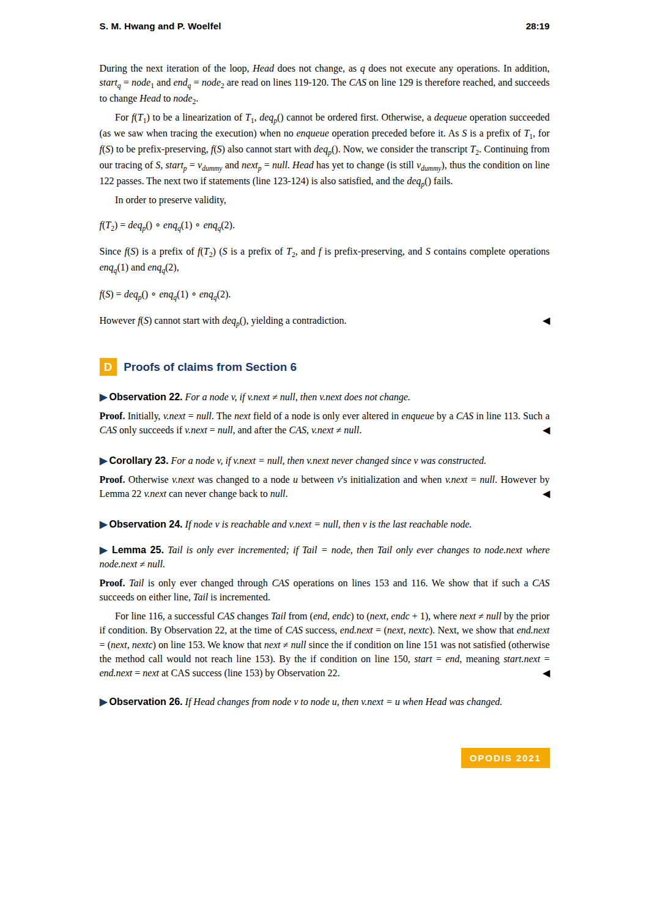S. M. Hwang and P. Woelfel 28:19
During the next iteration of the loop, Head does not change, as q does not execute any operations. In addition, startq = node1 and endq = node2 are read on lines 119-120. The CAS on line 129 is therefore reached, and succeeds to change Head to node2.
For f(T1) to be a linearization of T1, deqp() cannot be ordered first. Otherwise, a dequeue operation succeeded (as we saw when tracing the execution) when no enqueue operation preceded before it. As S is a prefix of T1, for f(S) to be prefix-preserving, f(S) also cannot start with deqp(). Now, we consider the transcript T2. Continuing from our tracing of S, startp = vdummy and nextp = null. Head has yet to change (is still vdummy), thus the condition on line 122 passes. The next two if statements (line 123-124) is also satisfied, and the deqp() fails.
In order to preserve validity,
f(T2) = deqp() ∘ enqq(1) ∘ enqq(2).
Since f(S) is a prefix of f(T2) (S is a prefix of T2, and f is prefix-preserving, and S contains complete operations enqq(1) and enqq(2),
f(S) = deqp() ∘ enqq(1) ∘ enqq(2).
However f(S) cannot start with deqp(), yielding a contradiction.
DProofs of claims from Section 6
▶ Observation 22. For a node v, if v.next ≠ null, then v.next does not change.
Proof. Initially, v.next = null. The next field of a node is only ever altered in enqueue by a CAS in line 113. Such a CAS only succeeds if v.next = null, and after the CAS, v.next ≠ null.
▶ Corollary 23. For a node v, if v.next = null, then v.next never changed since v was constructed.
Proof. Otherwise v.next was changed to a node u between v's initialization and when v.next = null. However by Lemma 22 v.next can never change back to null.
▶ Observation 24. If node v is reachable and v.next = null, then v is the last reachable node.
▶ Lemma 25. Tail is only ever incremented; if Tail = node, then Tail only ever changes to node.next where node.next ≠ null.
Proof. Tail is only ever changed through CAS operations on lines 153 and 116. We show that if such a CAS succeeds on either line, Tail is incremented.
For line 116, a successful CAS changes Tail from (end, endc) to (next, endc + 1), where next ≠ null by the prior if condition. By Observation 22, at the time of CAS success, end.next = (next, nextc). Next, we show that end.next = (next, nextc) on line 153. We know that next ≠ null since the if condition on line 151 was not satisfied (otherwise the method call would not reach line 153). By the if condition on line 150, start = end, meaning start.next = end.next = next at CAS success (line 153) by Observation 22.
▶ Observation 26. If Head changes from node v to node u, then v.next = u when Head was changed.
OPODIS 2021